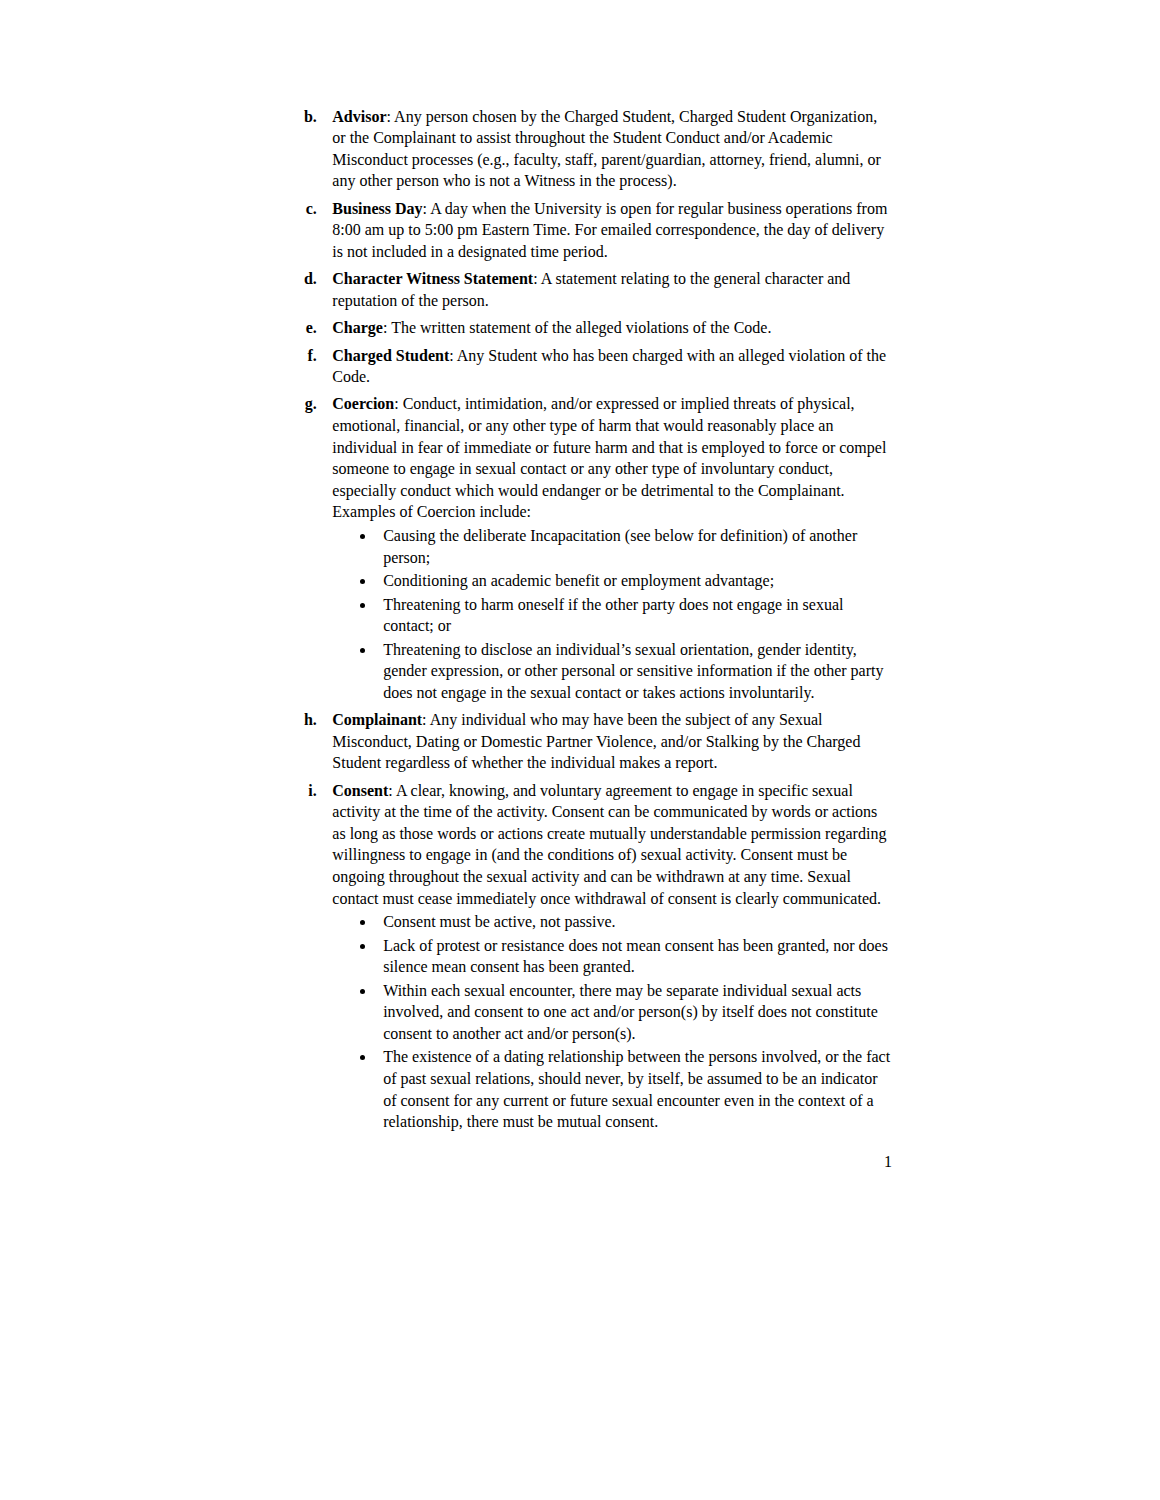Advisor: Any person chosen by the Charged Student, Charged Student Organization, or the Complainant to assist throughout the Student Conduct and/or Academic Misconduct processes (e.g., faculty, staff, parent/guardian, attorney, friend, alumni, or any other person who is not a Witness in the process).
Business Day: A day when the University is open for regular business operations from 8:00 am up to 5:00 pm Eastern Time. For emailed correspondence, the day of delivery is not included in a designated time period.
Character Witness Statement: A statement relating to the general character and reputation of the person.
Charge: The written statement of the alleged violations of the Code.
Charged Student: Any Student who has been charged with an alleged violation of the Code.
Coercion: Conduct, intimidation, and/or expressed or implied threats of physical, emotional, financial, or any other type of harm that would reasonably place an individual in fear of immediate or future harm and that is employed to force or compel someone to engage in sexual contact or any other type of involuntary conduct, especially conduct which would endanger or be detrimental to the Complainant. Examples of Coercion include:
Causing the deliberate Incapacitation (see below for definition) of another person;
Conditioning an academic benefit or employment advantage;
Threatening to harm oneself if the other party does not engage in sexual contact; or
Threatening to disclose an individual’s sexual orientation, gender identity, gender expression, or other personal or sensitive information if the other party does not engage in the sexual contact or takes actions involuntarily.
Complainant: Any individual who may have been the subject of any Sexual Misconduct, Dating or Domestic Partner Violence, and/or Stalking by the Charged Student regardless of whether the individual makes a report.
Consent: A clear, knowing, and voluntary agreement to engage in specific sexual activity at the time of the activity. Consent can be communicated by words or actions as long as those words or actions create mutually understandable permission regarding willingness to engage in (and the conditions of) sexual activity. Consent must be ongoing throughout the sexual activity and can be withdrawn at any time. Sexual contact must cease immediately once withdrawal of consent is clearly communicated.
Consent must be active, not passive.
Lack of protest or resistance does not mean consent has been granted, nor does silence mean consent has been granted.
Within each sexual encounter, there may be separate individual sexual acts involved, and consent to one act and/or person(s) by itself does not constitute consent to another act and/or person(s).
The existence of a dating relationship between the persons involved, or the fact of past sexual relations, should never, by itself, be assumed to be an indicator of consent for any current or future sexual encounter even in the context of a relationship, there must be mutual consent.
1